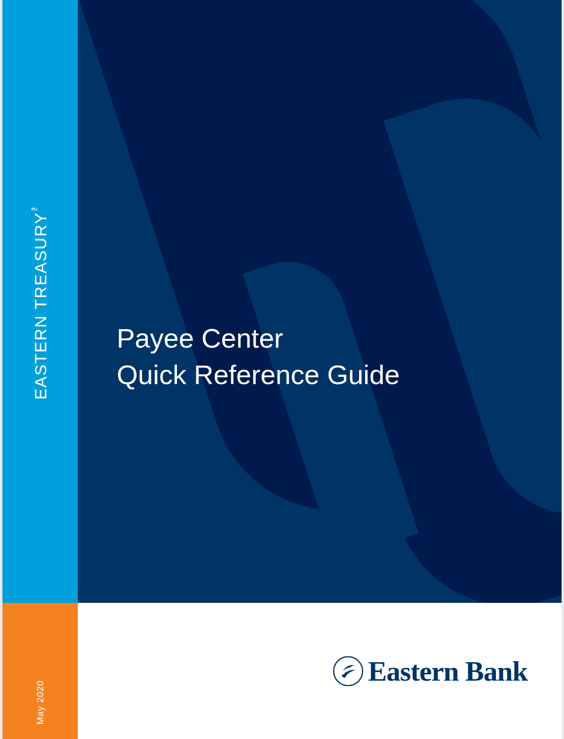EASTERN TREASURY™
May 2020
Payee Center Quick Reference Guide
Eastern Bank